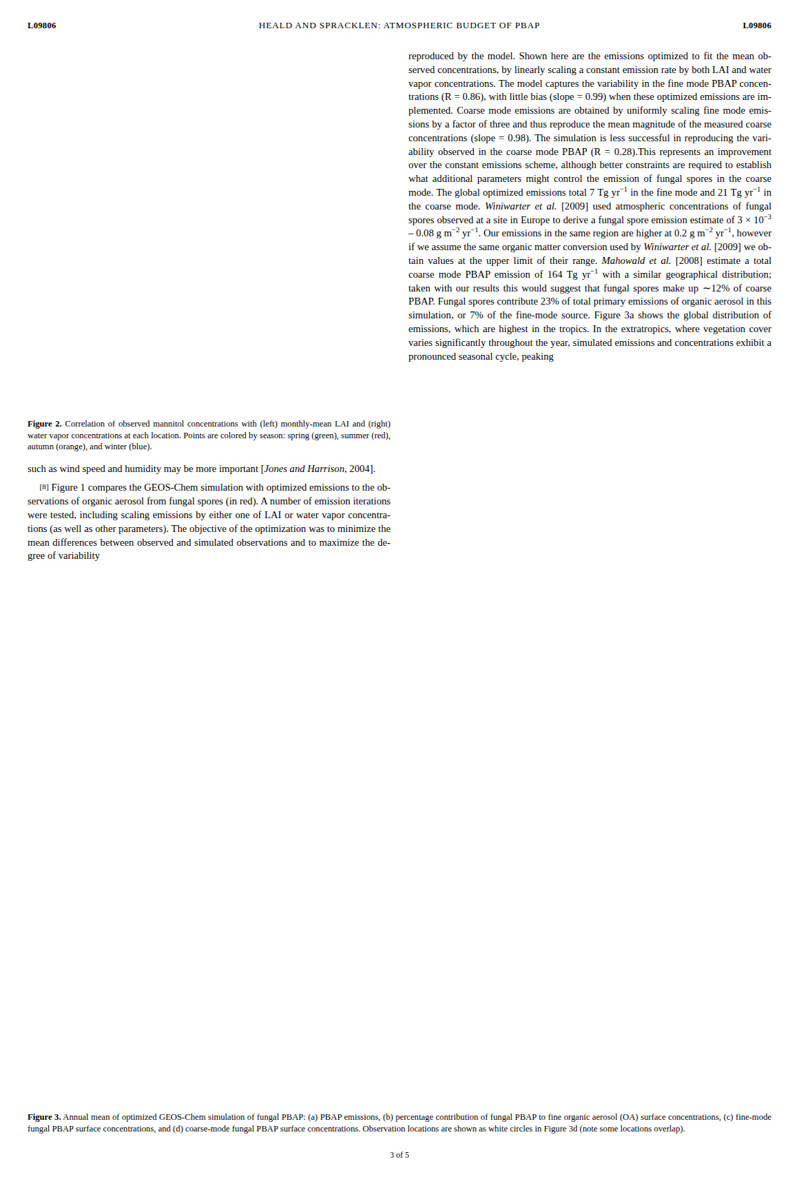L09806 HEALD AND SPRACKLEN: ATMOSPHERIC BUDGET OF PBAP L09806
Figure 2. Correlation of observed mannitol concentrations with (left) monthly-mean LAI and (right) water vapor concentrations at each location. Points are colored by season: spring (green), summer (red), autumn (orange), and winter (blue).
such as wind speed and humidity may be more important [Jones and Harrison, 2004].
[8] Figure 1 compares the GEOS-Chem simulation with optimized emissions to the observations of organic aerosol from fungal spores (in red). A number of emission iterations were tested, including scaling emissions by either one of LAI or water vapor concentrations (as well as other parameters). The objective of the optimization was to minimize the mean differences between observed and simulated observations and to maximize the degree of variability
reproduced by the model. Shown here are the emissions optimized to fit the mean observed concentrations, by linearly scaling a constant emission rate by both LAI and water vapor concentrations. The model captures the variability in the fine mode PBAP concentrations (R = 0.86), with little bias (slope = 0.99) when these optimized emissions are implemented. Coarse mode emissions are obtained by uniformly scaling fine mode emissions by a factor of three and thus reproduce the mean magnitude of the measured coarse concentrations (slope = 0.98). The simulation is less successful in reproducing the variability observed in the coarse mode PBAP (R = 0.28).This represents an improvement over the constant emissions scheme, although better constraints are required to establish what additional parameters might control the emission of fungal spores in the coarse mode. The global optimized emissions total 7 Tg yr−1 in the fine mode and 21 Tg yr−1 in the coarse mode. Winiwarter et al. [2009] used atmospheric concentrations of fungal spores observed at a site in Europe to derive a fungal spore emission estimate of 3 × 10−3 – 0.08 g m−2 yr−1. Our emissions in the same region are higher at 0.2 g m−2 yr−1, however if we assume the same organic matter conversion used by Winiwarter et al. [2009] we obtain values at the upper limit of their range. Mahowald et al. [2008] estimate a total coarse mode PBAP emission of 164 Tg yr−1 with a similar geographical distribution; taken with our results this would suggest that fungal spores make up ∼12% of coarse PBAP. Fungal spores contribute 23% of total primary emissions of organic aerosol in this simulation, or 7% of the fine-mode source. Figure 3a shows the global distribution of emissions, which are highest in the tropics. In the extratropics, where vegetation cover varies significantly throughout the year, simulated emissions and concentrations exhibit a pronounced seasonal cycle, peaking
Figure 3. Annual mean of optimized GEOS-Chem simulation of fungal PBAP: (a) PBAP emissions, (b) percentage contribution of fungal PBAP to fine organic aerosol (OA) surface concentrations, (c) fine-mode fungal PBAP surface concentrations, and (d) coarse-mode fungal PBAP surface concentrations. Observation locations are shown as white circles in Figure 3d (note some locations overlap).
3 of 5